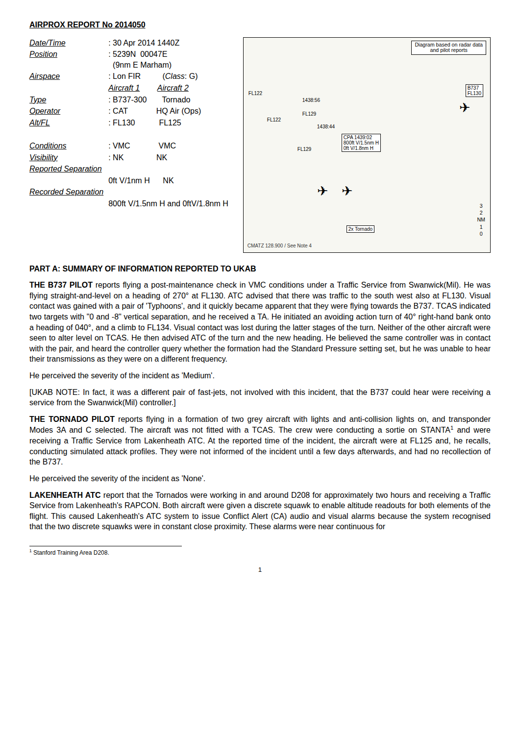AIRPROX REPORT No 2014050
| Date/Time | : 30 Apr 2014 1440Z |
| Position | : 5239N 00047E (9nm E Marham) |
| Airspace | : Lon FIR ( Class : G) |
| | Aircraft 1 Aircraft 2 |
| Type | : B737-300 Tornado |
| Operator | : CAT HQ Air (Ops) |
| Alt/FL | : FL130 FL125 |
| Conditions | : VMC VMC |
| Visibility | : NK NK |
| Reported Separation | |
| | 0ft V/1nm H NK |
| Recorded Separation | |
| | 800ft V/1.5nm H and 0ftV/1.8nm H |
Diagram based on radar data
and pilot reports
B737
FL130
FL122
1438:56
FL129
FL122
1438:44
CPA 1439:02
800ft V/1.5nm H
0ft V/1.8nm H
FL129
✈
✈
✈
2x Tornado
3
2
NM
1
0
CMATZ 128.900 / See Note 4
PART A: SUMMARY OF INFORMATION REPORTED TO UKAB
THE B737 PILOT reports flying a post-maintenance check in VMC conditions under a Traffic Service from Swanwick(Mil). He was flying straight-and-level on a heading of 270° at FL130. ATC advised that there was traffic to the south west also at FL130. Visual contact was gained with a pair of 'Typhoons', and it quickly became apparent that they were flying towards the B737. TCAS indicated two targets with "0 and -8" vertical separation, and he received a TA. He initiated an avoiding action turn of 40° right-hand bank onto a heading of 040°, and a climb to FL134. Visual contact was lost during the latter stages of the turn. Neither of the other aircraft were seen to alter level on TCAS. He then advised ATC of the turn and the new heading. He believed the same controller was in contact with the pair, and heard the controller query whether the formation had the Standard Pressure setting set, but he was unable to hear their transmissions as they were on a different frequency.
He perceived the severity of the incident as 'Medium'.
[UKAB NOTE: In fact, it was a different pair of fast-jets, not involved with this incident, that the B737 could hear were receiving a service from the Swanwick(Mil) controller.]
THE TORNADO PILOT reports flying in a formation of two grey aircraft with lights and anti-collision lights on, and transponder Modes 3A and C selected. The aircraft was not fitted with a TCAS. The crew were conducting a sortie on STANTA1 and were receiving a Traffic Service from Lakenheath ATC. At the reported time of the incident, the aircraft were at FL125 and, he recalls, conducting simulated attack profiles. They were not informed of the incident until a few days afterwards, and had no recollection of the B737.
He perceived the severity of the incident as 'None'.
LAKENHEATH ATC report that the Tornados were working in and around D208 for approximately two hours and receiving a Traffic Service from Lakenheath's RAPCON. Both aircraft were given a discrete squawk to enable altitude readouts for both elements of the flight. This caused Lakenheath's ATC system to issue Conflict Alert (CA) audio and visual alarms because the system recognised that the two discrete squawks were in constant close proximity. These alarms were near continuous for
1 Stanford Training Area D208.
1